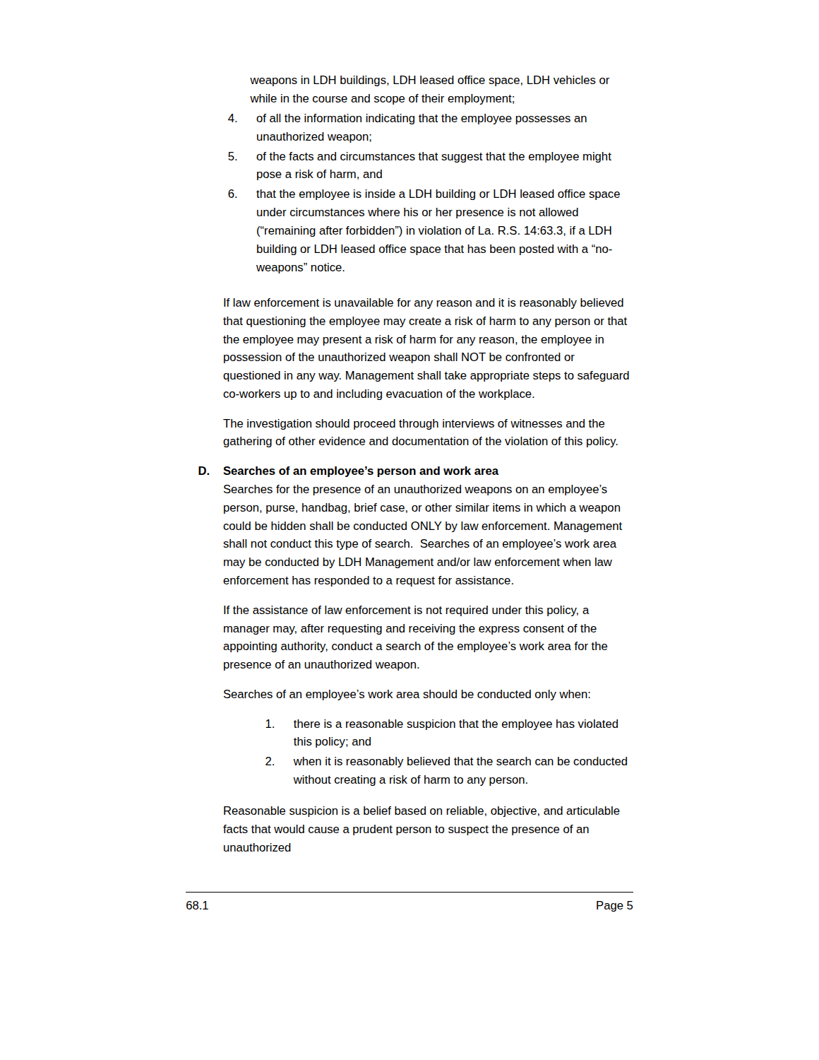weapons in LDH buildings, LDH leased office space, LDH vehicles or while in the course and scope of their employment;
4. of all the information indicating that the employee possesses an unauthorized weapon;
5. of the facts and circumstances that suggest that the employee might pose a risk of harm, and
6. that the employee is inside a LDH building or LDH leased office space under circumstances where his or her presence is not allowed (“remaining after forbidden”) in violation of La. R.S. 14:63.3, if a LDH building or LDH leased office space that has been posted with a “no-weapons” notice.
If law enforcement is unavailable for any reason and it is reasonably believed that questioning the employee may create a risk of harm to any person or that the employee may present a risk of harm for any reason, the employee in possession of the unauthorized weapon shall NOT be confronted or questioned in any way. Management shall take appropriate steps to safeguard co-workers up to and including evacuation of the workplace.
The investigation should proceed through interviews of witnesses and the gathering of other evidence and documentation of the violation of this policy.
D.
Searches of an employee’s person and work area
Searches for the presence of an unauthorized weapons on an employee’s person, purse, handbag, brief case, or other similar items in which a weapon could be hidden shall be conducted ONLY by law enforcement. Management shall not conduct this type of search. Searches of an employee’s work area may be conducted by LDH Management and/or law enforcement when law enforcement has responded to a request for assistance.
If the assistance of law enforcement is not required under this policy, a manager may, after requesting and receiving the express consent of the appointing authority, conduct a search of the employee’s work area for the presence of an unauthorized weapon.
Searches of an employee’s work area should be conducted only when:
1. there is a reasonable suspicion that the employee has violated this policy; and
2. when it is reasonably believed that the search can be conducted without creating a risk of harm to any person.
Reasonable suspicion is a belief based on reliable, objective, and articulable facts that would cause a prudent person to suspect the presence of an unauthorized
68.1 Page 5